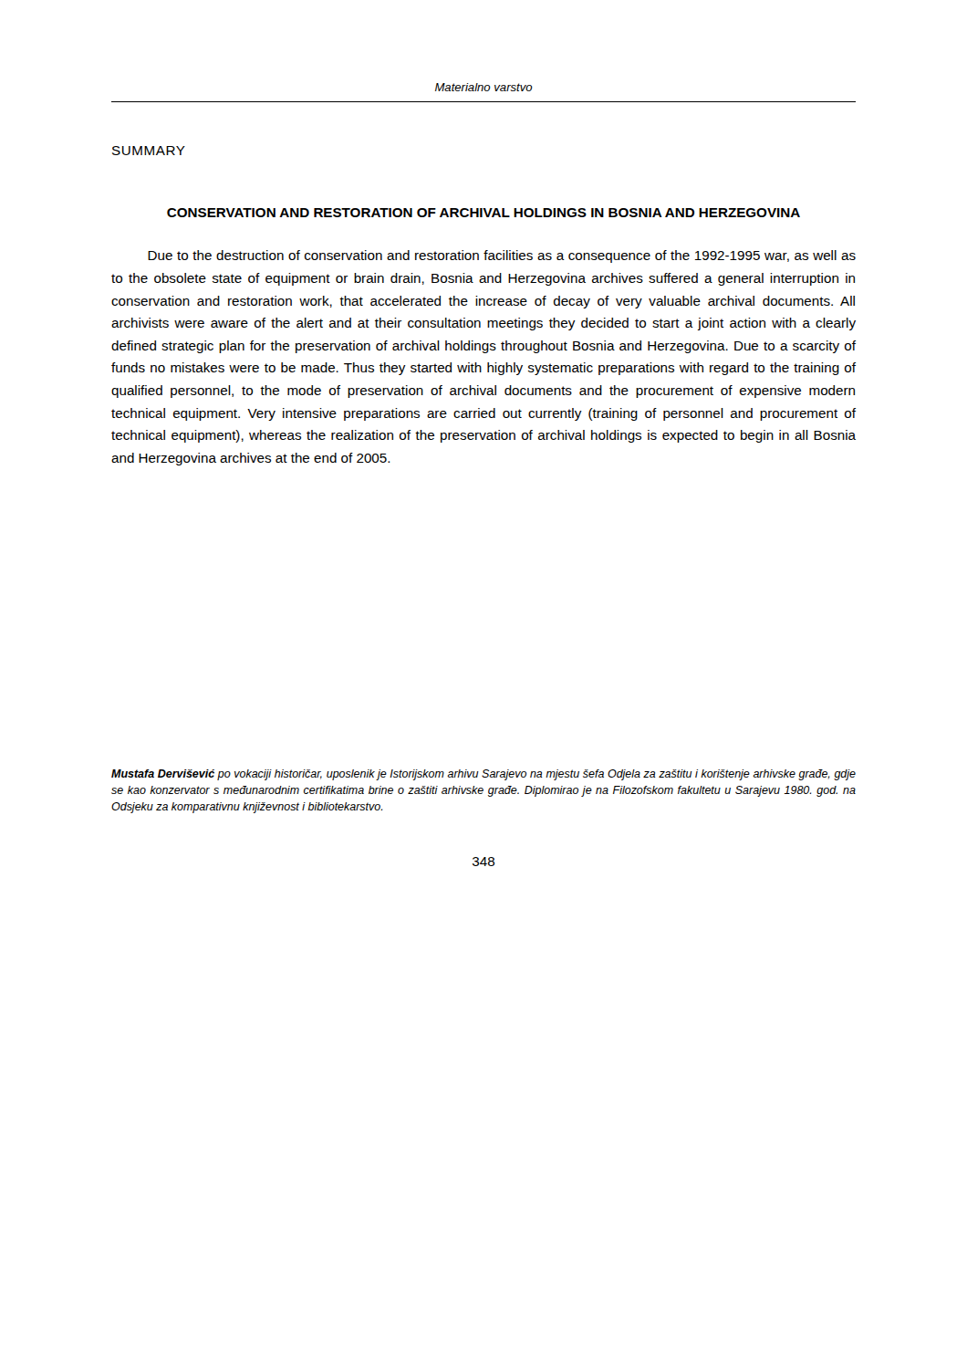Materialno varstvo
SUMMARY
Conservation and Restoration of Archival Holdings in Bosnia and Herzegovina
Due to the destruction of conservation and restoration facilities as a consequence of the 1992-1995 war, as well as to the obsolete state of equipment or brain drain, Bosnia and Herzegovina archives suffered a general interruption in conservation and restoration work, that accelerated the increase of decay of very valuable archival documents. All archivists were aware of the alert and at their consultation meetings they decided to start a joint action with a clearly defined strategic plan for the preservation of archival holdings throughout Bosnia and Herzegovina. Due to a scarcity of funds no mistakes were to be made. Thus they started with highly systematic preparations with regard to the training of qualified personnel, to the mode of preservation of archival documents and the procurement of expensive modern technical equipment. Very intensive preparations are carried out currently (training of personnel and procurement of technical equipment), whereas the realization of the preservation of archival holdings is expected to begin in all Bosnia and Herzegovina archives at the end of 2005.
Mustafa Dervišević po vokaciji historičar, uposlenik je Istorijskom arhivu Sarajevo na mjestu šefa Odjela za zaštitu i korištenje arhivske građe, gdje se kao konzervator s međunarodnim certifikatima brine o zaštiti arhivske građe. Diplomirao je na Filozofskom fakultetu u Sarajevu 1980. god. na Odsjeku za komparativnu književnost i bibliotekarstvo.
348